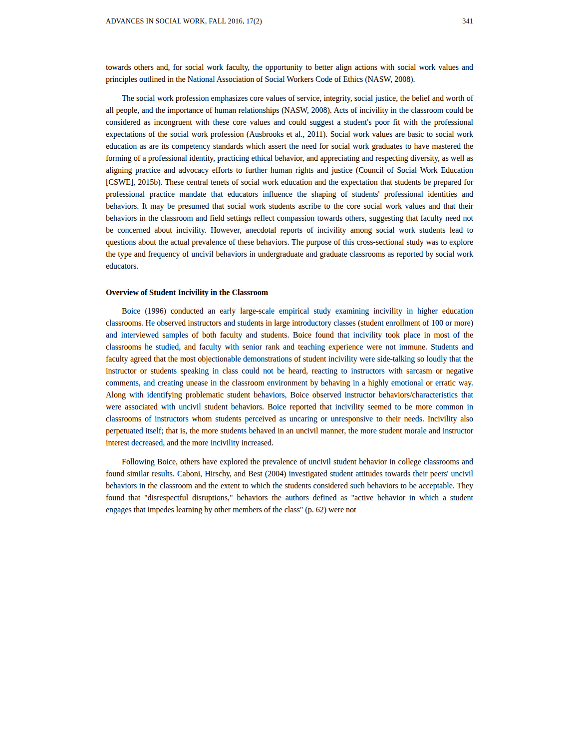Advances in Social Work, Fall 2016, 17(2) 341
towards others and, for social work faculty, the opportunity to better align actions with social work values and principles outlined in the National Association of Social Workers Code of Ethics (NASW, 2008).
The social work profession emphasizes core values of service, integrity, social justice, the belief and worth of all people, and the importance of human relationships (NASW, 2008). Acts of incivility in the classroom could be considered as incongruent with these core values and could suggest a student's poor fit with the professional expectations of the social work profession (Ausbrooks et al., 2011). Social work values are basic to social work education as are its competency standards which assert the need for social work graduates to have mastered the forming of a professional identity, practicing ethical behavior, and appreciating and respecting diversity, as well as aligning practice and advocacy efforts to further human rights and justice (Council of Social Work Education [CSWE], 2015b). These central tenets of social work education and the expectation that students be prepared for professional practice mandate that educators influence the shaping of students' professional identities and behaviors. It may be presumed that social work students ascribe to the core social work values and that their behaviors in the classroom and field settings reflect compassion towards others, suggesting that faculty need not be concerned about incivility. However, anecdotal reports of incivility among social work students lead to questions about the actual prevalence of these behaviors. The purpose of this cross-sectional study was to explore the type and frequency of uncivil behaviors in undergraduate and graduate classrooms as reported by social work educators.
Overview of Student Incivility in the Classroom
Boice (1996) conducted an early large-scale empirical study examining incivility in higher education classrooms. He observed instructors and students in large introductory classes (student enrollment of 100 or more) and interviewed samples of both faculty and students. Boice found that incivility took place in most of the classrooms he studied, and faculty with senior rank and teaching experience were not immune. Students and faculty agreed that the most objectionable demonstrations of student incivility were side-talking so loudly that the instructor or students speaking in class could not be heard, reacting to instructors with sarcasm or negative comments, and creating unease in the classroom environment by behaving in a highly emotional or erratic way. Along with identifying problematic student behaviors, Boice observed instructor behaviors/characteristics that were associated with uncivil student behaviors. Boice reported that incivility seemed to be more common in classrooms of instructors whom students perceived as uncaring or unresponsive to their needs. Incivility also perpetuated itself; that is, the more students behaved in an uncivil manner, the more student morale and instructor interest decreased, and the more incivility increased.
Following Boice, others have explored the prevalence of uncivil student behavior in college classrooms and found similar results. Caboni, Hirschy, and Best (2004) investigated student attitudes towards their peers' uncivil behaviors in the classroom and the extent to which the students considered such behaviors to be acceptable. They found that "disrespectful disruptions," behaviors the authors defined as "active behavior in which a student engages that impedes learning by other members of the class" (p. 62) were not